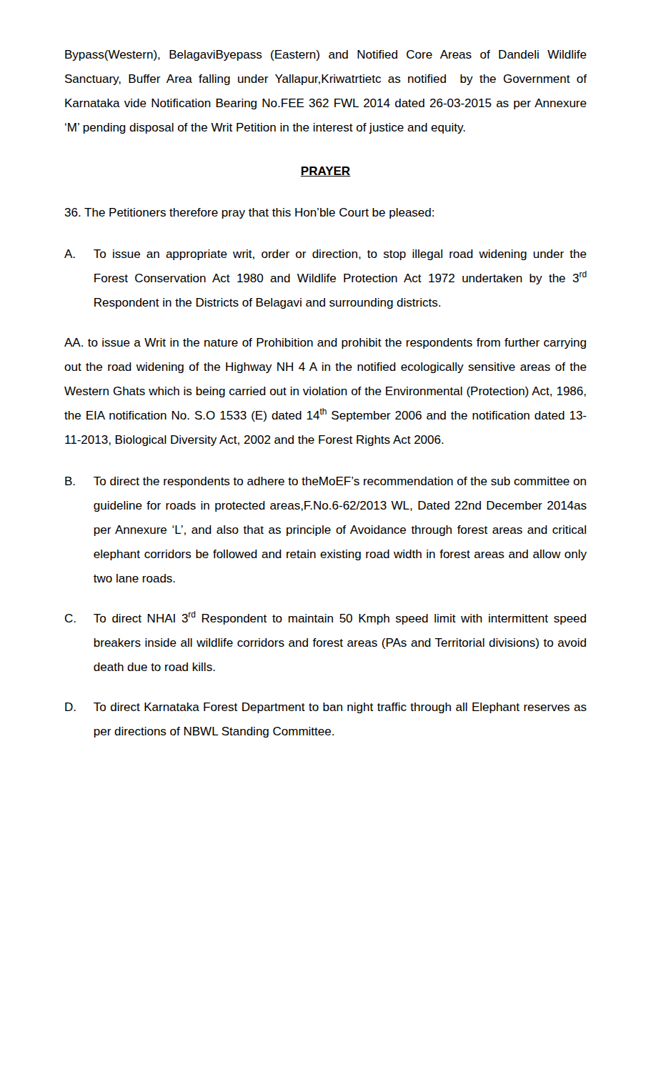Bypass(Western), BelagaviByepass (Eastern) and Notified Core Areas of Dandeli Wildlife Sanctuary, Buffer Area falling under Yallapur,Kriwatrtietc as notified by the Government of Karnataka vide Notification Bearing No.FEE 362 FWL 2014 dated 26-03-2015 as per Annexure ‘M’ pending disposal of the Writ Petition in the interest of justice and equity.
PRAYER
36. The Petitioners therefore pray that this Hon’ble Court be pleased:
A. To issue an appropriate writ, order or direction, to stop illegal road widening under the Forest Conservation Act 1980 and Wildlife Protection Act 1972 undertaken by the 3rd Respondent in the Districts of Belagavi and surrounding districts.
AA. to issue a Writ in the nature of Prohibition and prohibit the respondents from further carrying out the road widening of the Highway NH 4 A in the notified ecologically sensitive areas of the Western Ghats which is being carried out in violation of the Environmental (Protection) Act, 1986, the EIA notification No. S.O 1533 (E) dated 14th September 2006 and the notification dated 13-11-2013, Biological Diversity Act, 2002 and the Forest Rights Act 2006.
B. To direct the respondents to adhere to theMoEF’s recommendation of the sub committee on guideline for roads in protected areas,F.No.6-62/2013 WL, Dated 22nd December 2014as per Annexure ‘L’, and also that as principle of Avoidance through forest areas and critical elephant corridors be followed and retain existing road width in forest areas and allow only two lane roads.
C. To direct NHAI 3rd Respondent to maintain 50 Kmph speed limit with intermittent speed breakers inside all wildlife corridors and forest areas (PAs and Territorial divisions) to avoid death due to road kills.
D. To direct Karnataka Forest Department to ban night traffic through all Elephant reserves as per directions of NBWL Standing Committee.